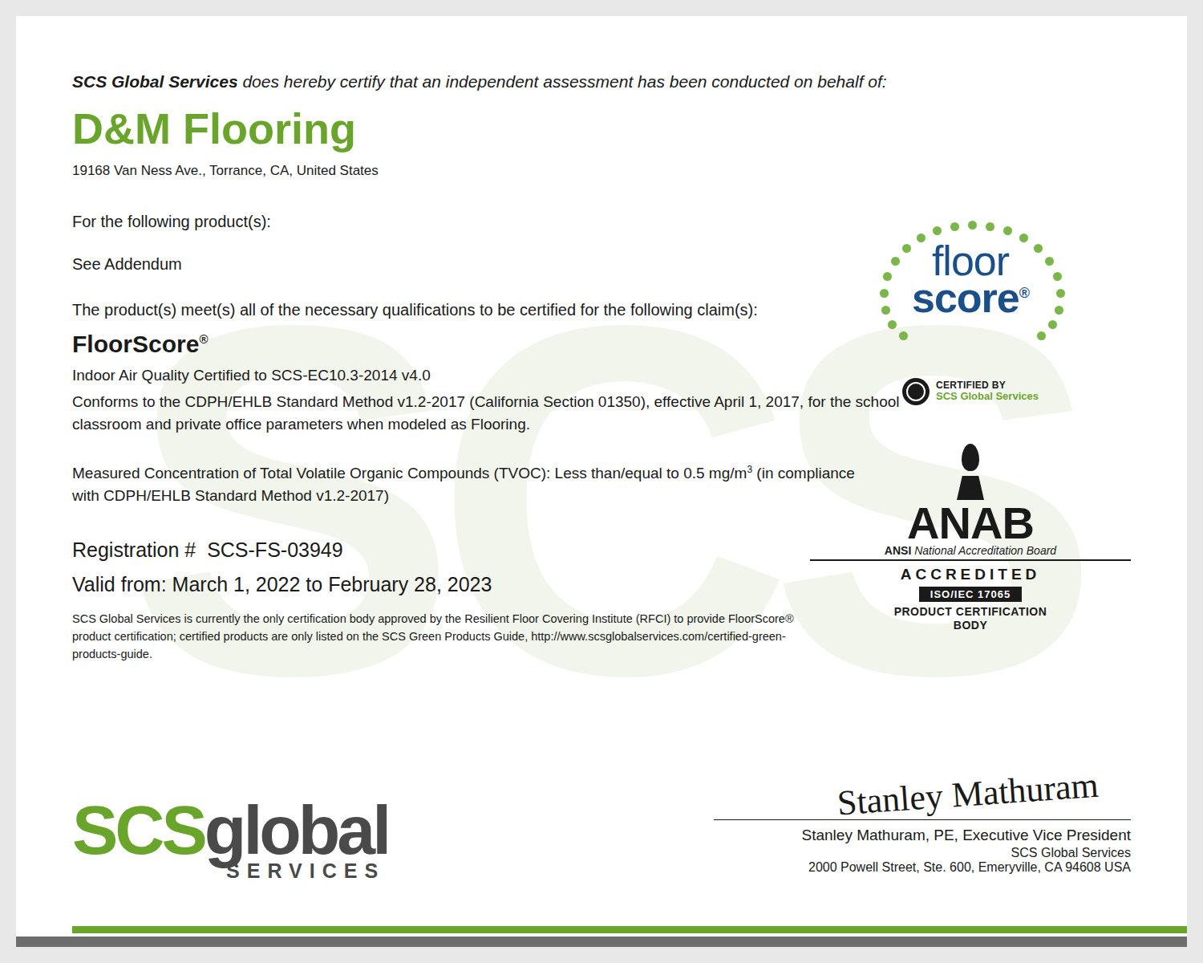SCS
SCS Global Services does hereby certify that an independent assessment has been conducted on behalf of:
D&M Flooring
19168 Van Ness Ave., Torrance, CA, United States
For the following product(s):
See Addendum
The product(s) meet(s) all of the necessary qualifications to be certified for the following claim(s):
FloorScore®
Indoor Air Quality Certified to SCS-EC10.3-2014 v4.0
Conforms to the CDPH/EHLB Standard Method v1.2-2017 (California Section 01350), effective April 1, 2017, for the school classroom and private office parameters when modeled as Flooring.
Measured Concentration of Total Volatile Organic Compounds (TVOC): Less than/equal to 0.5 mg/m3 (in compliance with CDPH/EHLB Standard Method v1.2-2017)
Registration # SCS-FS-03949
Valid from: March 1, 2022 to February 28, 2023
SCS Global Services is currently the only certification body approved by the Resilient Floor Covering Institute (RFCI) to provide FloorScore® product certification; certified products are only listed on the SCS Green Products Guide, http://www.scsglobalservices.com/certified-green-products-guide.
floor score®
CERTIFIED BY
SCS Global Services
ANAB
ANSI National Accreditation Board
ACCREDITED
ISO/IEC 17065
PRODUCT CERTIFICATION
BODY
Stanley Mathuram
Stanley Mathuram, PE, Executive Vice President
SCS Global Services
2000 Powell Street, Ste. 600, Emeryville, CA 94608 USA
SCS global
SERVICES